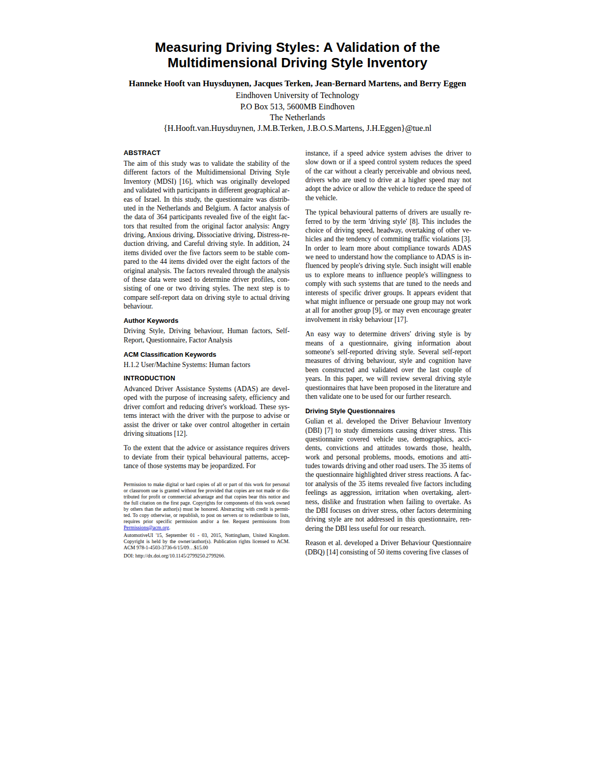Measuring Driving Styles: A Validation of the
Multidimensional Driving Style Inventory
Hanneke Hooft van Huysduynen, Jacques Terken, Jean-Bernard Martens, and Berry Eggen
Eindhoven University of Technology
P.O Box 513, 5600MB Eindhoven
The Netherlands
{H.Hooft.van.Huysduynen, J.M.B.Terken, J.B.O.S.Martens, J.H.Eggen}@tue.nl
Abstract
The aim of this study was to validate the stability of the different factors of the Multidimensional Driving Style Inventory (MDSI) [16], which was originally developed and validated with participants in different geographical areas of Israel. In this study, the questionnaire was distributed in the Netherlands and Belgium. A factor analysis of the data of 364 participants revealed five of the eight factors that resulted from the original factor analysis: Angry driving, Anxious driving, Dissociative driving, Distress-reduction driving, and Careful driving style. In addition, 24 items divided over the five factors seem to be stable compared to the 44 items divided over the eight factors of the original analysis. The factors revealed through the analysis of these data were used to determine driver profiles, consisting of one or two driving styles. The next step is to compare self-report data on driving style to actual driving behaviour.
Author Keywords
Driving Style, Driving behaviour, Human factors, Self-Report, Questionnaire, Factor Analysis
ACM Classification Keywords
H.1.2 User/Machine Systems: Human factors
Introduction
Advanced Driver Assistance Systems (ADAS) are developed with the purpose of increasing safety, efficiency and driver comfort and reducing driver's workload. These systems interact with the driver with the purpose to advise or assist the driver or take over control altogether in certain driving situations [12].
To the extent that the advice or assistance requires drivers to deviate from their typical behavioural patterns, acceptance of those systems may be jeopardized. For
Permission to make digital or hard copies of all or part of this work for personal or classroom use is granted without fee provided that copies are not made or distributed for profit or commercial advantage and that copies bear this notice and the full citation on the first page. Copyrights for components of this work owned by others than the author(s) must be honored. Abstracting with credit is permitted. To copy otherwise, or republish, to post on servers or to redistribute to lists, requires prior specific permission and/or a fee. Request permissions from Permissions@acm.org.
AutomotiveUI '15, September 01 - 03, 2015, Nottingham, United Kingdom. Copyright is held by the owner/author(s). Publication rights licensed to ACM. ACM 978-1-4503-3736-6/15/09…$15.00
DOI: http://dx.doi.org/10.1145/2799250.2799266.
instance, if a speed advice system advises the driver to slow down or if a speed control system reduces the speed of the car without a clearly perceivable and obvious need, drivers who are used to drive at a higher speed may not adopt the advice or allow the vehicle to reduce the speed of the vehicle.
The typical behavioural patterns of drivers are usually referred to by the term 'driving style' [8]. This includes the choice of driving speed, headway, overtaking of other vehicles and the tendency of commiting traffic violations [3]. In order to learn more about compliance towards ADAS we need to understand how the compliance to ADAS is influenced by people's driving style. Such insight will enable us to explore means to influence people's willingness to comply with such systems that are tuned to the needs and interests of specific driver groups. It appears evident that what might influence or persuade one group may not work at all for another group [9], or may even encourage greater involvement in risky behaviour [17].
An easy way to determine drivers' driving style is by means of a questionnaire, giving information about someone's self-reported driving style. Several self-report measures of driving behaviour, style and cognition have been constructed and validated over the last couple of years. In this paper, we will review several driving style questionnaires that have been proposed in the literature and then validate one to be used for our further research.
Driving Style Questionnaires
Gulian et al. developed the Driver Behaviour Inventory (DBI) [7] to study dimensions causing driver stress. This questionnaire covered vehicle use, demographics, accidents, convictions and attitudes towards those, health, work and personal problems, moods, emotions and attitudes towards driving and other road users. The 35 items of the questionnaire highlighted driver stress reactions. A factor analysis of the 35 items revealed five factors including feelings as aggression, irritation when overtaking, alertness, dislike and frustration when failing to overtake. As the DBI focuses on driver stress, other factors determining driving style are not addressed in this questionnaire, rendering the DBI less useful for our research.
Reason et al. developed a Driver Behaviour Questionnaire (DBQ) [14] consisting of 50 items covering five classes of